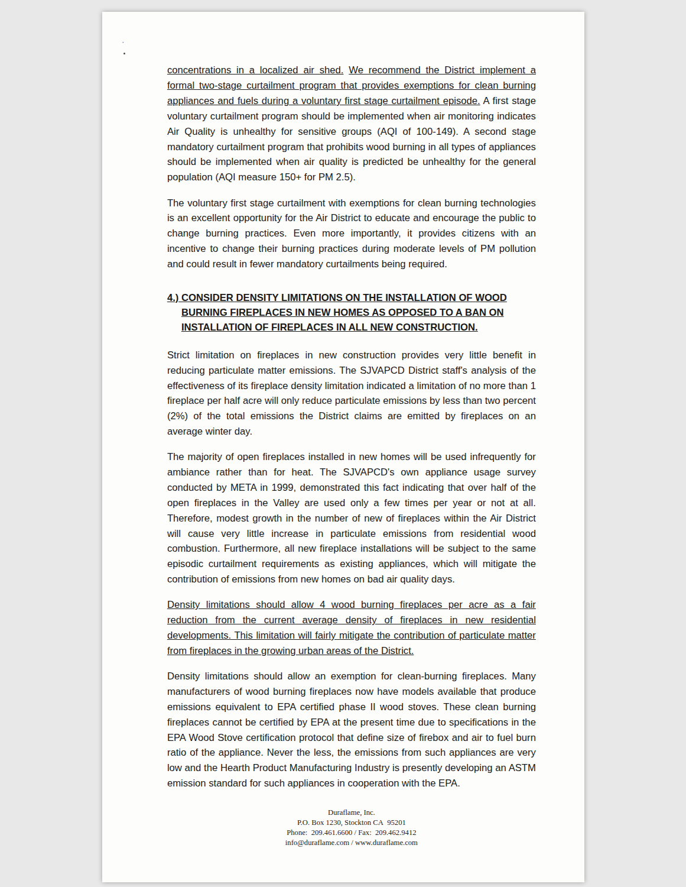·
concentrations in a localized air shed. We recommend the District implement a formal two-stage curtailment program that provides exemptions for clean burning appliances and fuels during a voluntary first stage curtailment episode. A first stage voluntary curtailment program should be implemented when air monitoring indicates Air Quality is unhealthy for sensitive groups (AQI of 100-149). A second stage mandatory curtailment program that prohibits wood burning in all types of appliances should be implemented when air quality is predicted be unhealthy for the general population (AQI measure 150+ for PM 2.5).
The voluntary first stage curtailment with exemptions for clean burning technologies is an excellent opportunity for the Air District to educate and encourage the public to change burning practices. Even more importantly, it provides citizens with an incentive to change their burning practices during moderate levels of PM pollution and could result in fewer mandatory curtailments being required.
4.) CONSIDER DENSITY LIMITATIONS ON THE INSTALLATION OF WOOD BURNING FIREPLACES IN NEW HOMES AS OPPOSED TO A BAN ON INSTALLATION OF FIREPLACES IN ALL NEW CONSTRUCTION.
Strict limitation on fireplaces in new construction provides very little benefit in reducing particulate matter emissions. The SJVAPCD District staff's analysis of the effectiveness of its fireplace density limitation indicated a limitation of no more than 1 fireplace per half acre will only reduce particulate emissions by less than two percent (2%) of the total emissions the District claims are emitted by fireplaces on an average winter day.
The majority of open fireplaces installed in new homes will be used infrequently for ambiance rather than for heat. The SJVAPCD's own appliance usage survey conducted by META in 1999, demonstrated this fact indicating that over half of the open fireplaces in the Valley are used only a few times per year or not at all. Therefore, modest growth in the number of new of fireplaces within the Air District will cause very little increase in particulate emissions from residential wood combustion. Furthermore, all new fireplace installations will be subject to the same episodic curtailment requirements as existing appliances, which will mitigate the contribution of emissions from new homes on bad air quality days.
Density limitations should allow 4 wood burning fireplaces per acre as a fair reduction from the current average density of fireplaces in new residential developments. This limitation will fairly mitigate the contribution of particulate matter from fireplaces in the growing urban areas of the District.
Density limitations should allow an exemption for clean-burning fireplaces. Many manufacturers of wood burning fireplaces now have models available that produce emissions equivalent to EPA certified phase II wood stoves. These clean burning fireplaces cannot be certified by EPA at the present time due to specifications in the EPA Wood Stove certification protocol that define size of firebox and air to fuel burn ratio of the appliance. Never the less, the emissions from such appliances are very low and the Hearth Product Manufacturing Industry is presently developing an ASTM emission standard for such appliances in cooperation with the EPA.
Duraflame, Inc.
P.O. Box 1230, Stockton CA 95201
Phone: 209.461.6600 / Fax: 209.462.9412
info@duraflame.com / www.duraflame.com